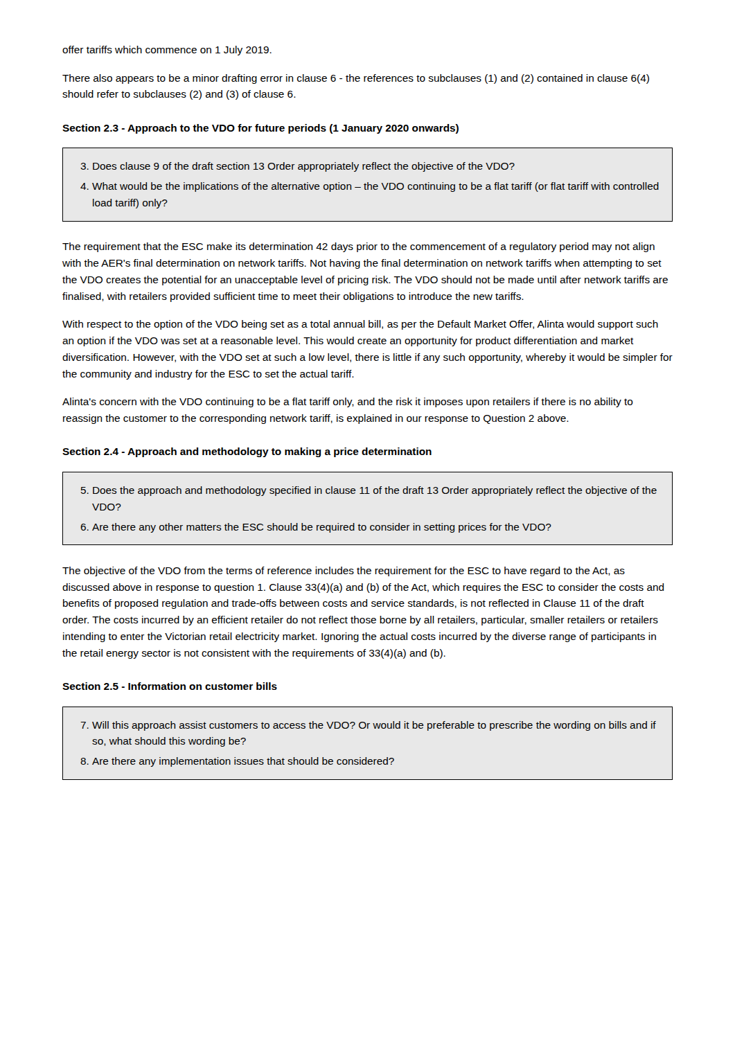offer tariffs which commence on 1 July 2019.
There also appears to be a minor drafting error in clause 6 - the references to subclauses (1) and (2) contained in clause 6(4) should refer to subclauses (2) and (3) of clause 6.
Section 2.3 - Approach to the VDO for future periods (1 January 2020 onwards)
Does clause 9 of the draft section 13 Order appropriately reflect the objective of the VDO?
What would be the implications of the alternative option – the VDO continuing to be a flat tariff (or flat tariff with controlled load tariff) only?
The requirement that the ESC make its determination 42 days prior to the commencement of a regulatory period may not align with the AER's final determination on network tariffs. Not having the final determination on network tariffs when attempting to set the VDO creates the potential for an unacceptable level of pricing risk. The VDO should not be made until after network tariffs are finalised, with retailers provided sufficient time to meet their obligations to introduce the new tariffs.
With respect to the option of the VDO being set as a total annual bill, as per the Default Market Offer, Alinta would support such an option if the VDO was set at a reasonable level. This would create an opportunity for product differentiation and market diversification. However, with the VDO set at such a low level, there is little if any such opportunity, whereby it would be simpler for the community and industry for the ESC to set the actual tariff.
Alinta's concern with the VDO continuing to be a flat tariff only, and the risk it imposes upon retailers if there is no ability to reassign the customer to the corresponding network tariff, is explained in our response to Question 2 above.
Section 2.4 - Approach and methodology to making a price determination
Does the approach and methodology specified in clause 11 of the draft 13 Order appropriately reflect the objective of the VDO?
Are there any other matters the ESC should be required to consider in setting prices for the VDO?
The objective of the VDO from the terms of reference includes the requirement for the ESC to have regard to the Act, as discussed above in response to question 1. Clause 33(4)(a) and (b) of the Act, which requires the ESC to consider the costs and benefits of proposed regulation and trade-offs between costs and service standards, is not reflected in Clause 11 of the draft order. The costs incurred by an efficient retailer do not reflect those borne by all retailers, particular, smaller retailers or retailers intending to enter the Victorian retail electricity market. Ignoring the actual costs incurred by the diverse range of participants in the retail energy sector is not consistent with the requirements of 33(4)(a) and (b).
Section 2.5 - Information on customer bills
Will this approach assist customers to access the VDO? Or would it be preferable to prescribe the wording on bills and if so, what should this wording be?
Are there any implementation issues that should be considered?